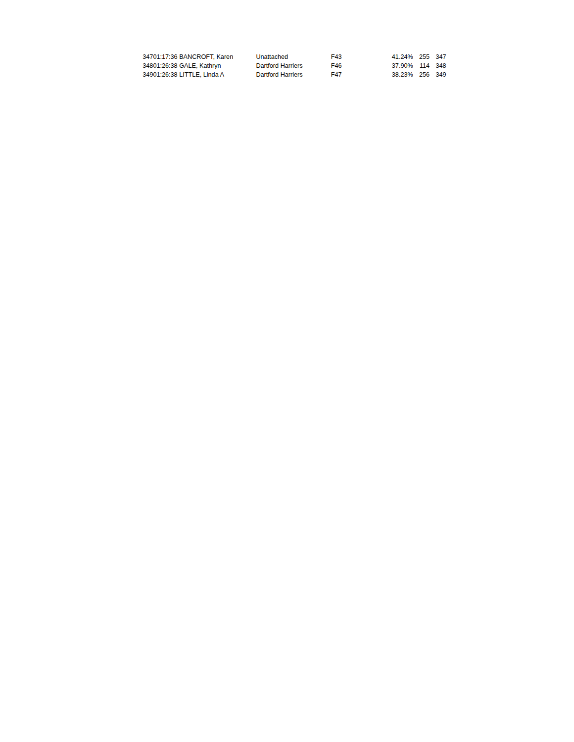| 347 | 01:17:36 BANCROFT, Karen | Unattached | F43 | 41.24% | 255 | 347 |
| 348 | 01:26:38 GALE, Kathryn | Dartford Harriers | F46 | 37.90% | 114 | 348 |
| 349 | 01:26:38 LITTLE, Linda A | Dartford Harriers | F47 | 38.23% | 256 | 349 |